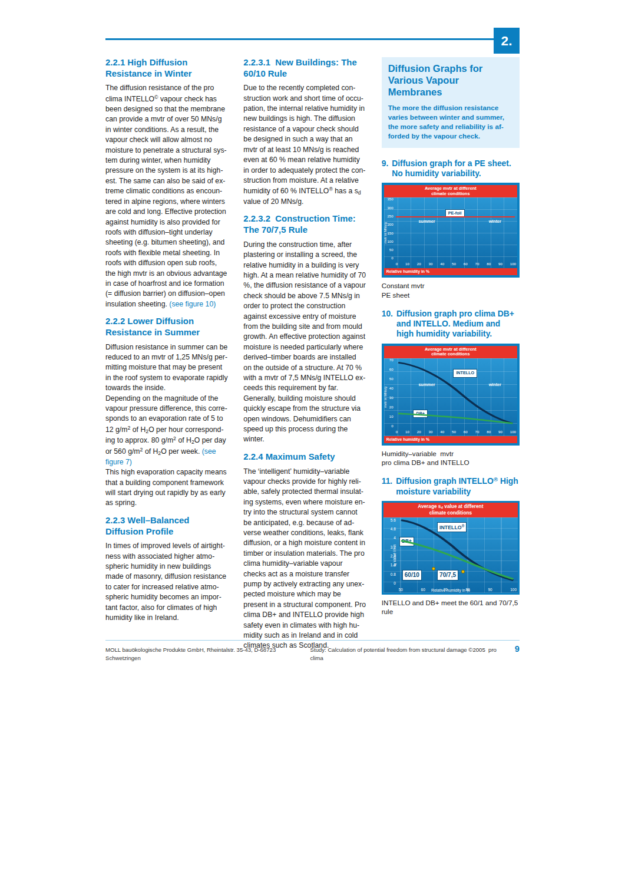2.
2.2.1 High Diffusion Resistance in Winter
The diffusion resistance of the pro clima INTELLO© vapour check has been designed so that the membrane can provide a mvtr of over 50 MNs/g in winter conditions. As a result, the vapour check will allow almost no moisture to penetrate a structural system during winter, when humidity pressure on the system is at its highest. The same can also be said of extreme climatic conditions as encountered in alpine regions, where winters are cold and long. Effective protection against humidity is also provided for roofs with diffusion–tight underlay sheeting (e.g. bitumen sheeting), and roofs with flexible metal sheeting. In roofs with diffusion open sub roofs, the high mvtr is an obvious advantage in case of hoarfrost and ice formation (= diffusion barrier) on diffusion–open insulation sheeting. (see figure 10)
2.2.2 Lower Diffusion Resistance in Summer
Diffusion resistance in summer can be reduced to an mvtr of 1,25 MNs/g permitting moisture that may be present in the roof system to evaporate rapidly towards the inside.
Depending on the magnitude of the vapour pressure difference, this corresponds to an evaporation rate of 5 to 12 g/m2 of H2O per hour corresponding to approx. 80 g/m2 of H2O per day or 560 g/m2 of H2O per week. (see figure 7)
This high evaporation capacity means that a building component framework will start drying out rapidly by as early as spring.
2.2.3 Well–Balanced Diffusion Profile
In times of improved levels of airtightness with associated higher atmospheric humidity in new buildings made of masonry, diffusion resistance to cater for increased relative atmospheric humidity becomes an important factor, also for climates of high humidity like in Ireland.
2.2.3.1 New Buildings: The 60/10 Rule
Due to the recently completed construction work and short time of occupation, the internal relative humidity in new buildings is high. The diffusion resistance of a vapour check should be designed in such a way that an mvtr of at least 10 MNs/g is reached even at 60 % mean relative humidity in order to adequately protect the construction from moisture. At a relative humidity of 60 % INTELLO® has a sd value of 20 MNs/g.
2.2.3.2 Construction Time: The 70/7,5 Rule
During the construction time, after plastering or installing a screed, the relative humidity in a building is very high. At a mean relative humidity of 70 %, the diffusion resistance of a vapour check should be above 7.5 MNs/g in order to protect the construction against excessive entry of moisture from the building site and from mould growth. An effective protection against moisture is needed particularly where derived–timber boards are installed on the outside of a structure. At 70 % with a mvtr of 7,5 MNs/g INTELLO exceeds this requirement by far.
Generally, building moisture should quickly escape from the structure via open windows. Dehumidifiers can speed up this process during the winter.
2.2.4 Maximum Safety
The ‘intelligent’ humidity–variable vapour checks provide for highly reliable, safely protected thermal insulating systems, even where moisture entry into the structural system cannot be anticipated, e.g. because of adverse weather conditions, leaks, flank diffusion, or a high moisture content in timber or insulation materials. The pro clima humidity–variable vapour checks act as a moisture transfer pump by actively extracting any unexpected moisture which may be present in a structural component. Pro clima DB+ and INTELLO provide high safety even in climates with high humidity such as in Ireland and in cold climates such as Scotland.
Diffusion Graphs for Various Vapour Membranes
The more the diffusion resistance varies between winter and summer, the more safety and reliability is afforded by the vapour check.
9. Diffusion graph for a PE sheet. No humidity variability.
Average mvtr at different
climate conditions
350300250200150100500
mvtr in MNs/g
PE-foil
summer
winter
0102030405060708090100
Relative humidity in %
Constant mvtr
PE sheet
10. Diffusion graph pro clima DB+ and INTELLO. Medium and high humidity variability.
Average mvtr at different
climate conditions
706050403020100
mvtr in MNs/g
INTELLO
DB+
summer
winter
0102030405060708090100
Relative humidity in %
Humidity–variable mvtr
pro clima DB+ and INTELLO
11. Diffusion graph INTELLO® High moisture variability
Average sd value at different
climate conditions
5.64.843.22.41.60.80
sd value in m
INTELLO®
DB+
60/10
70/7,5
5060708090100
Relative humidity in %
INTELLO and DB+ meet the 60/1 and 70/7,5 rule
MOLL bauökologische Produkte GmbH, Rheintalstr. 35-43, D-68723 Schwetzingen
Study: Calculation of potential freedom from structural damage ©2005 pro clima 9